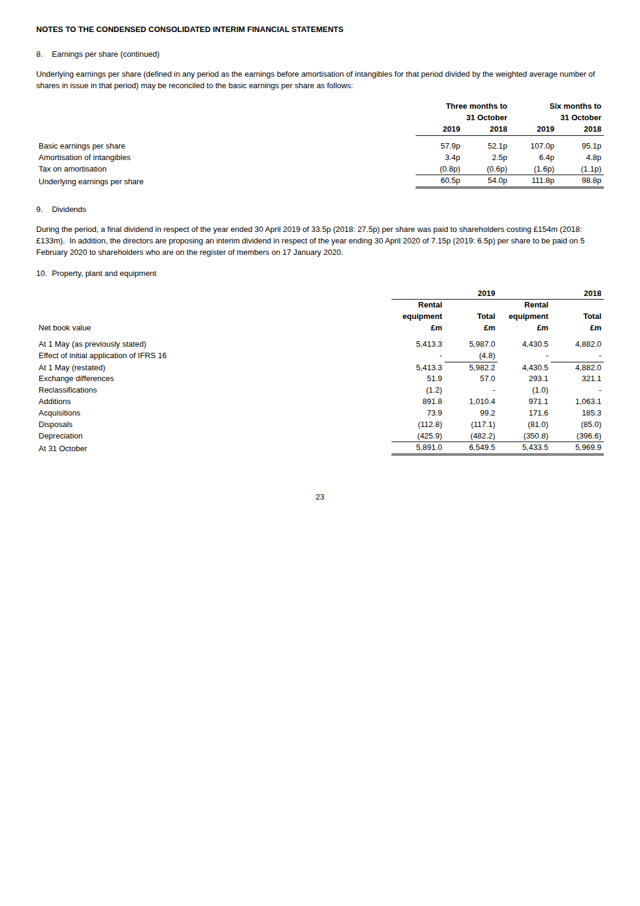NOTES TO THE CONDENSED CONSOLIDATED INTERIM FINANCIAL STATEMENTS
8. Earnings per share (continued)
Underlying earnings per share (defined in any period as the earnings before amortisation of intangibles for that period divided by the weighted average number of shares in issue in that period) may be reconciled to the basic earnings per share as follows:
| | Three months to 31 October | Six months to 31 October |
| | 2019 | 2018 | 2019 | 2018 |
| Basic earnings per share | 57.9p | 52.1p | 107.0p | 95.1p |
| Amortisation of intangibles | 3.4p | 2.5p | 6.4p | 4.8p |
| Tax on amortisation | (0.8p) | (0.6p) | (1.6p) | (1.1p) |
| Underlying earnings per share | 60.5p | 54.0p | 111.8p | 98.8p |
9. Dividends
During the period, a final dividend in respect of the year ended 30 April 2019 of 33.5p (2018: 27.5p) per share was paid to shareholders costing £154m (2018: £133m). In addition, the directors are proposing an interim dividend in respect of the year ending 30 April 2020 of 7.15p (2019: 6.5p) per share to be paid on 5 February 2020 to shareholders who are on the register of members on 17 January 2020.
10. Property, plant and equipment
| | 2019 | 2018 |
| | Rental | | Rental | |
| | equipment | Total | equipment | Total |
| Net book value | £m | £m | £m | £m |
| At 1 May (as previously stated) | 5,413.3 | 5,987.0 | 4,430.5 | 4,882.0 |
| Effect of initial application of IFRS 16 | - | (4.8) | - | - |
| At 1 May (restated) | 5,413.3 | 5,982.2 | 4,430.5 | 4,882.0 |
| Exchange differences | 51.9 | 57.0 | 293.1 | 321.1 |
| Reclassifications | (1.2) | - | (1.0) | - |
| Additions | 891.8 | 1,010.4 | 971.1 | 1,063.1 |
| Acquisitions | 73.9 | 99.2 | 171.6 | 185.3 |
| Disposals | (112.8) | (117.1) | (81.0) | (85.0) |
| Depreciation | (425.9) | (482.2) | (350.8) | (396.6) |
| At 31 October | 5,891.0 | 6,549.5 | 5,433.5 | 5,969.9 |
23